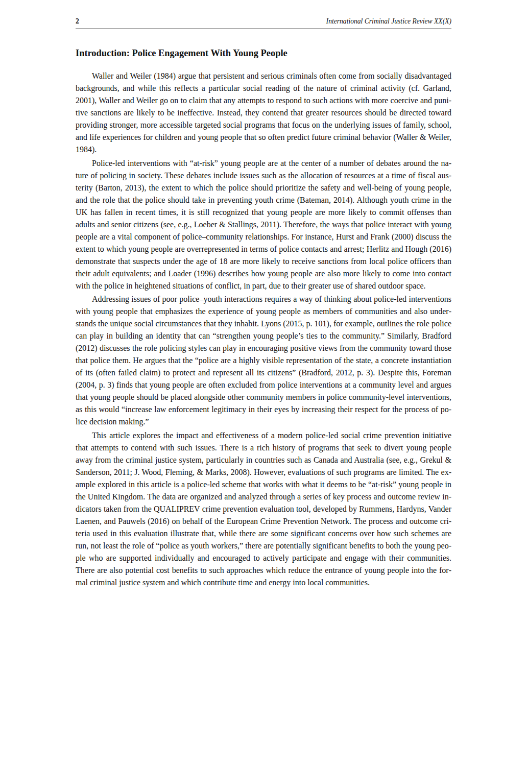2 International Criminal Justice Review XX(X)
Introduction: Police Engagement With Young People
Waller and Weiler (1984) argue that persistent and serious criminals often come from socially disadvantaged backgrounds, and while this reflects a particular social reading of the nature of criminal activity (cf. Garland, 2001), Waller and Weiler go on to claim that any attempts to respond to such actions with more coercive and punitive sanctions are likely to be ineffective. Instead, they contend that greater resources should be directed toward providing stronger, more accessible targeted social programs that focus on the underlying issues of family, school, and life experiences for children and young people that so often predict future criminal behavior (Waller & Weiler, 1984).
Police-led interventions with “at-risk” young people are at the center of a number of debates around the nature of policing in society. These debates include issues such as the allocation of resources at a time of fiscal austerity (Barton, 2013), the extent to which the police should prioritize the safety and well-being of young people, and the role that the police should take in preventing youth crime (Bateman, 2014). Although youth crime in the UK has fallen in recent times, it is still recognized that young people are more likely to commit offenses than adults and senior citizens (see, e.g., Loeber & Stallings, 2011). Therefore, the ways that police interact with young people are a vital component of police–community relationships. For instance, Hurst and Frank (2000) discuss the extent to which young people are overrepresented in terms of police contacts and arrest; Herlitz and Hough (2016) demonstrate that suspects under the age of 18 are more likely to receive sanctions from local police officers than their adult equivalents; and Loader (1996) describes how young people are also more likely to come into contact with the police in heightened situations of conflict, in part, due to their greater use of shared outdoor space.
Addressing issues of poor police–youth interactions requires a way of thinking about police-led interventions with young people that emphasizes the experience of young people as members of communities and also understands the unique social circumstances that they inhabit. Lyons (2015, p. 101), for example, outlines the role police can play in building an identity that can “strengthen young people’s ties to the community.” Similarly, Bradford (2012) discusses the role policing styles can play in encouraging positive views from the community toward those that police them. He argues that the “police are a highly visible representation of the state, a concrete instantiation of its (often failed claim) to protect and represent all its citizens” (Bradford, 2012, p. 3). Despite this, Foreman (2004, p. 3) finds that young people are often excluded from police interventions at a community level and argues that young people should be placed alongside other community members in police community-level interventions, as this would “increase law enforcement legitimacy in their eyes by increasing their respect for the process of police decision making.”
This article explores the impact and effectiveness of a modern police-led social crime prevention initiative that attempts to contend with such issues. There is a rich history of programs that seek to divert young people away from the criminal justice system, particularly in countries such as Canada and Australia (see, e.g., Grekul & Sanderson, 2011; J. Wood, Fleming, & Marks, 2008). However, evaluations of such programs are limited. The example explored in this article is a police-led scheme that works with what it deems to be “at-risk” young people in the United Kingdom. The data are organized and analyzed through a series of key process and outcome review indicators taken from the QUALIPREV crime prevention evaluation tool, developed by Rummens, Hardyns, Vander Laenen, and Pauwels (2016) on behalf of the European Crime Prevention Network. The process and outcome criteria used in this evaluation illustrate that, while there are some significant concerns over how such schemes are run, not least the role of “police as youth workers,” there are potentially significant benefits to both the young people who are supported individually and encouraged to actively participate and engage with their communities. There are also potential cost benefits to such approaches which reduce the entrance of young people into the formal criminal justice system and which contribute time and energy into local communities.